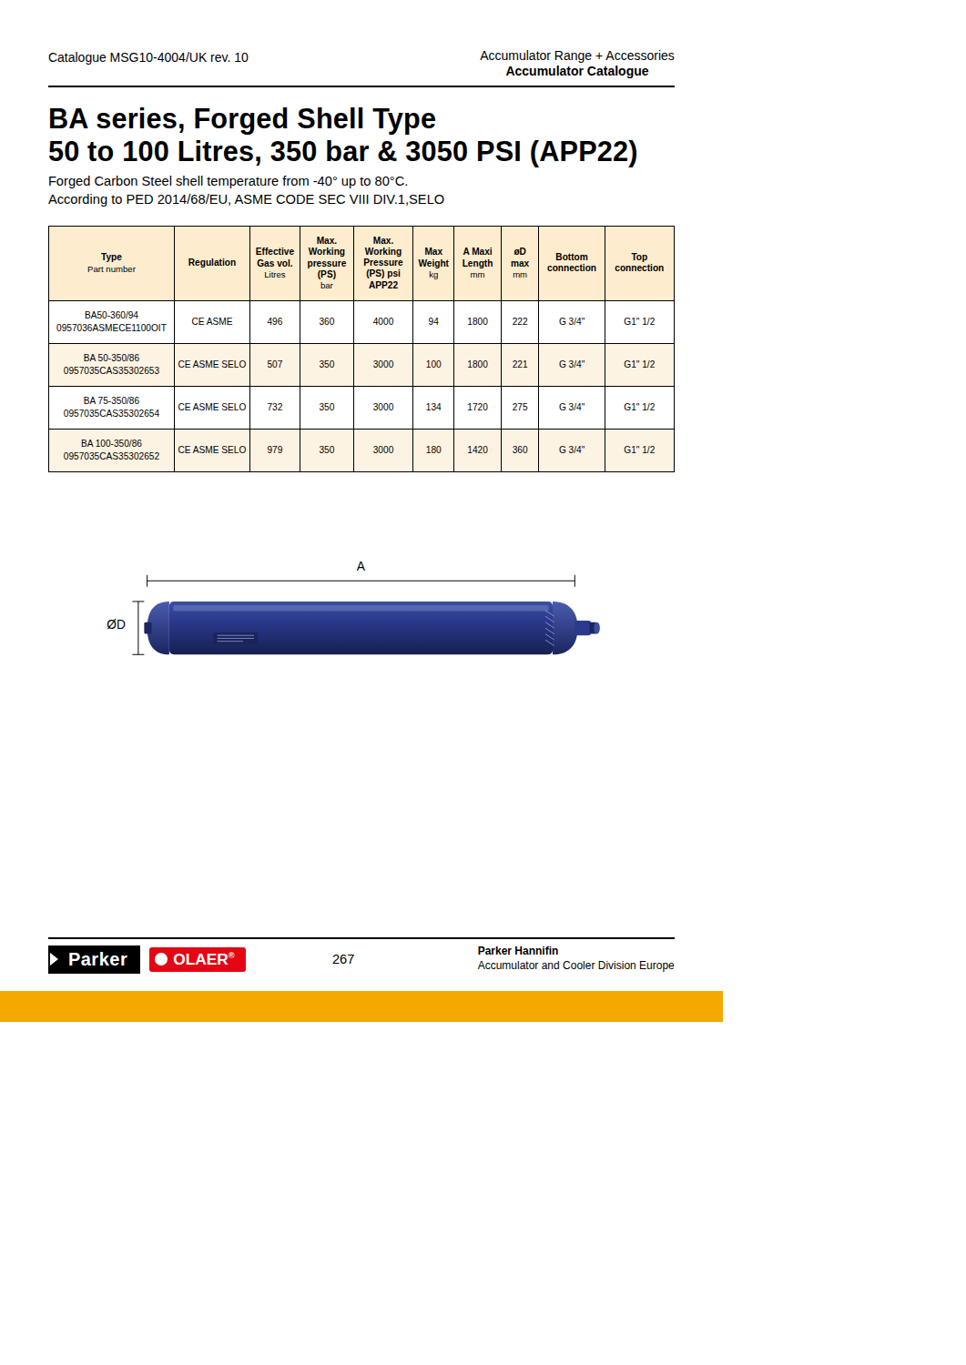Catalogue MSG10-4004/UK rev. 10
Accumulator Range + Accessories
Accumulator Catalogue
BA series, Forged Shell Type
50 to 100 Litres, 350 bar & 3050 PSI (APP22)
Forged Carbon Steel shell temperature from -40° up to 80°C.
According to PED 2014/68/EU, ASME CODE SEC VIII DIV.1,SELO
| Type Part number | Regulation | Effective Gas vol. Litres | Max. Working pressure (PS) bar | Max. Working Pressure (PS) psi APP22 | Max Weight kg | A Maxi Length mm | øD max mm | Bottom connection | Top connection |
| --- | --- | --- | --- | --- | --- | --- | --- | --- | --- |
| BA50-360/94 0957036ASMECE1100OIT | CE ASME | 496 | 360 | 4000 | 94 | 1800 | 222 | G 3/4" | G1" 1/2 |
| BA 50-350/86 0957035CAS35302653 | CE ASME SELO | 507 | 350 | 3000 | 100 | 1800 | 221 | G 3/4" | G1" 1/2 |
| BA 75-350/86 0957035CAS35302654 | CE ASME SELO | 732 | 350 | 3000 | 134 | 1720 | 275 | G 3/4" | G1" 1/2 |
| BA 100-350/86 0957035CAS35302652 | CE ASME SELO | 979 | 350 | 3000 | 180 | 1420 | 360 | G 3/4" | G1" 1/2 |
A ØD
Parker
OLAER®
267
Parker Hannifin
Accumulator and Cooler Division Europe